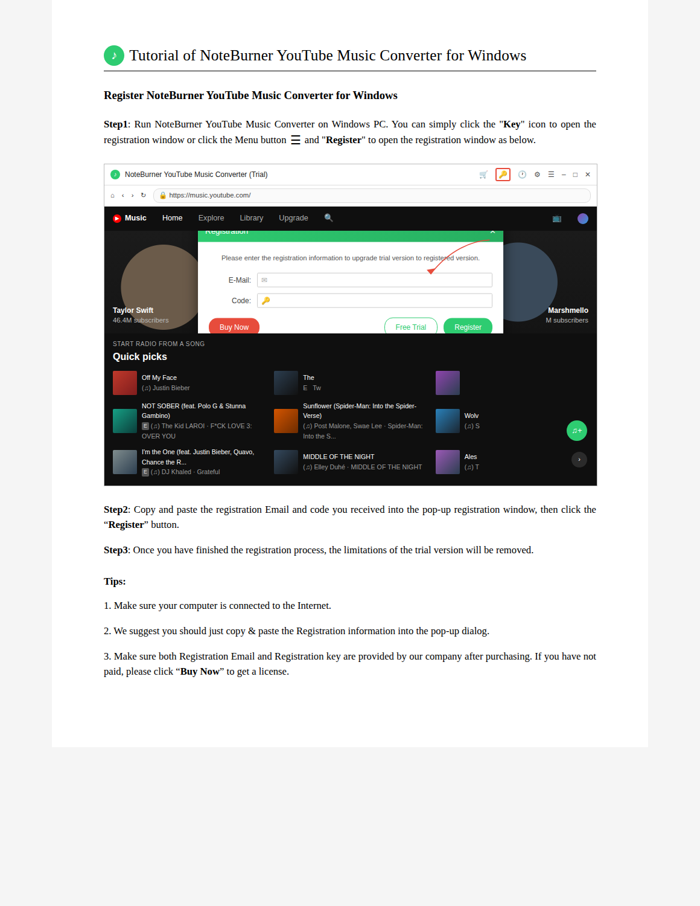♪
Tutorial of NoteBurner YouTube Music Converter for Windows
Register NoteBurner YouTube Music Converter for Windows
Step1: Run NoteBurner YouTube Music Converter on Windows PC. You can simply click the "Key" icon to open the registration window or click the Menu button ☰ and "Register" to open the registration window as below.
♪
NoteBurner YouTube Music Converter (Trial) 🛒 🔑 🕐 ⚙ ☰ – □ ✕
⌂ ‹ › ↻ 🔒 https://music.youtube.com/
▶ Music Home Explore Library Upgrade 🔍 📺
Taylor Swift
46.4M subscribers
Marshmello
M subscribers
Registration ✕
Please enter the registration information to upgrade trial version to registered version.
E-Mail:
✉
Code:
🔑
Buy Now Free Trial Register
START RADIO FROM A SONG
Quick picks
Off My Face
(♫) Justin Bieber
The
E Tw
NOT SOBER (feat. Polo G & Stunna Gambino)
E(♫) The Kid LAROI · F*CK LOVE 3: OVER YOU
Sunflower (Spider-Man: Into the Spider-Verse)
(♫) Post Malone, Swae Lee · Spider-Man: Into the S...
Wolv
(♫) S
I'm the One (feat. Justin Bieber, Quavo, Chance the R...
E(♫) DJ Khaled · Grateful
MIDDLE OF THE NIGHT
(♫) Elley Duhé · MIDDLE OF THE NIGHT
Ales
(♫) T
♫+
›
Step2: Copy and paste the registration Email and code you received into the pop-up registration window, then click the “Register” button.
Step3: Once you have finished the registration process, the limitations of the trial version will be removed.
Tips:
1. Make sure your computer is connected to the Internet.
2. We suggest you should just copy & paste the Registration information into the pop-up dialog.
3. Make sure both Registration Email and Registration key are provided by our company after purchasing. If you have not paid, please click “Buy Now” to get a license.